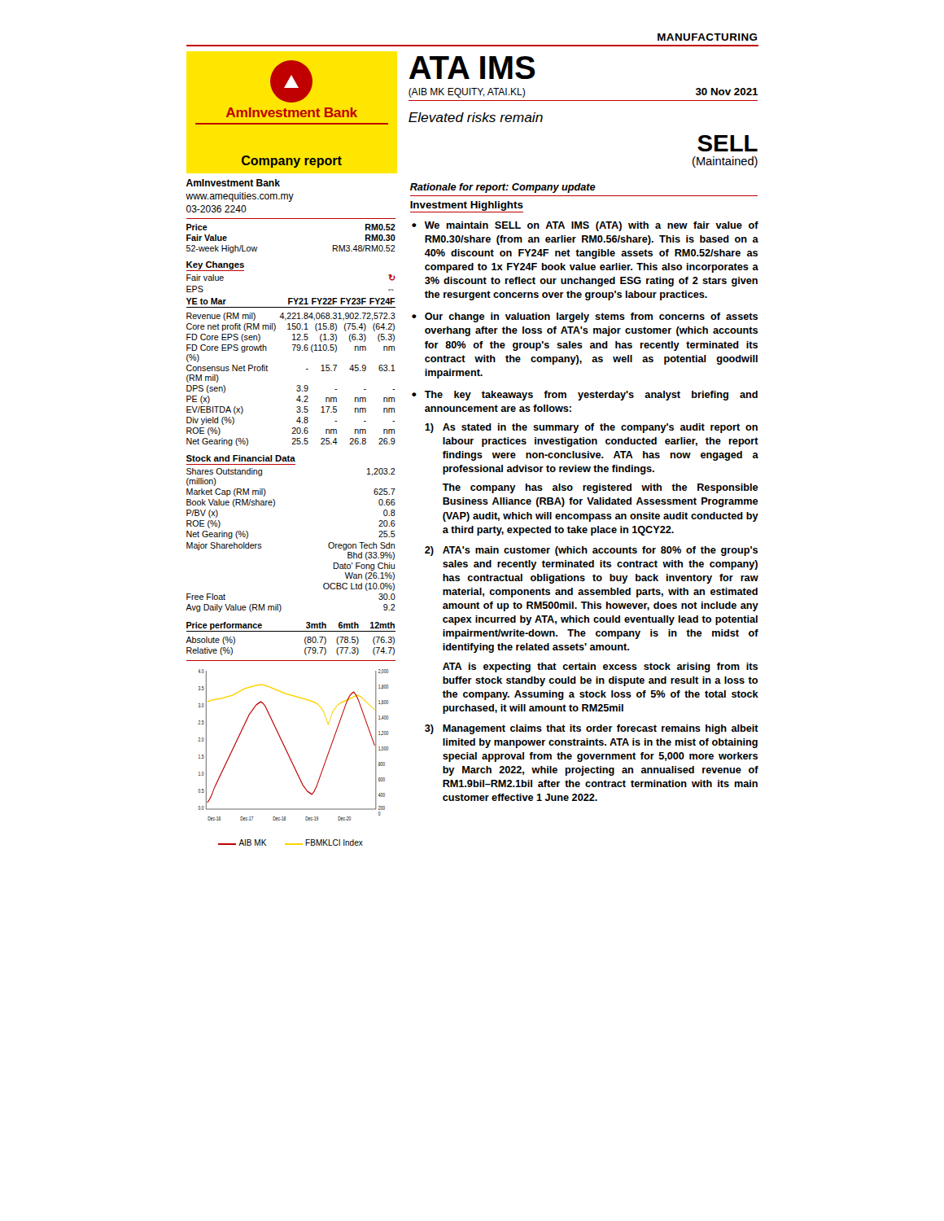MANUFACTURING
AmInvestment Bank
Company report
ATA IMS
(AIB MK EQUITY, ATAI.KL) 30 Nov 2021
Elevated risks remain
SELL
(Maintained)
AmInvestment Bank
www.amequities.com.my
03-2036 2240
| Price | RM0.52 |
| Fair Value | RM0.30 |
| 52-week High/Low | RM3.48/RM0.52 |
Key Changes
| Fair value | ↻ |
| EPS | ⇔ |
| YE to Mar | FY21 | FY22F | FY23F | FY24F |
| --- | --- | --- | --- | --- |
| Revenue (RM mil) | 4,221.8 | 4,068.3 | 1,902.7 | 2,572.3 |
| Core net profit (RM mil) | 150.1 | (15.8) | (75.4) | (64.2) |
| FD Core EPS (sen) | 12.5 | (1.3) | (6.3) | (5.3) |
| FD Core EPS growth (%) | 79.6 | (110.5) | nm | nm |
| Consensus Net Profit (RM mil) | - | 15.7 | 45.9 | 63.1 |
| DPS (sen) | 3.9 | - | - | - |
| PE (x) | 4.2 | nm | nm | nm |
| EV/EBITDA (x) | 3.5 | 17.5 | nm | nm |
| Div yield (%) | 4.8 | - | - | - |
| ROE (%) | 20.6 | nm | nm | nm |
| Net Gearing (%) | 25.5 | 25.4 | 26.8 | 26.9 |
Stock and Financial Data
| Shares Outstanding (million) | 1,203.2 |
| Market Cap (RM mil) | 625.7 |
| Book Value (RM/share) | 0.66 |
| P/BV (x) | 0.8 |
| ROE (%) | 20.6 |
| Net Gearing (%) | 25.5 |
| Major Shareholders | Oregon Tech Sdn Bhd (33.9%) |
| | Dato' Fong Chiu Wan (26.1%) |
| | OCBC Ltd (10.0%) |
| Free Float | 30.0 |
| Avg Daily Value (RM mil) | 9.2 |
| Price performance | 3mth | 6mth | 12mth |
| --- | --- | --- | --- |
| Absolute (%) | (80.7) | (78.5) | (76.3) |
| Relative (%) | (79.7) | (77.3) | (74.7) |
4.0 3.5 3.0 2.5 2.0 1.5 1.0 0.5 0.0 2,000 1,800 1,600 1,400 1,200 1,000 800 600 400 200 0 Dec-16 Dec-17 Dec-18 Dec-19 Dec-20
AIB MK FBMKLCI Index
Rationale for report: Company update
Investment Highlights
We maintain SELL on ATA IMS (ATA) with a new fair value of RM0.30/share (from an earlier RM0.56/share). This is based on a 40% discount on FY24F net tangible assets of RM0.52/share as compared to 1x FY24F book value earlier. This also incorporates a 3% discount to reflect our unchanged ESG rating of 2 stars given the resurgent concerns over the group's labour practices.
Our change in valuation largely stems from concerns of assets overhang after the loss of ATA's major customer (which accounts for 80% of the group's sales and has recently terminated its contract with the company), as well as potential goodwill impairment.
The key takeaways from yesterday's analyst briefing and announcement are as follows:
As stated in the summary of the company's audit report on labour practices investigation conducted earlier, the report findings were non-conclusive. ATA has now engaged a professional advisor to review the findings.
The company has also registered with the Responsible Business Alliance (RBA) for Validated Assessment Programme (VAP) audit, which will encompass an onsite audit conducted by a third party, expected to take place in 1QCY22.
ATA's main customer (which accounts for 80% of the group's sales and recently terminated its contract with the company) has contractual obligations to buy back inventory for raw material, components and assembled parts, with an estimated amount of up to RM500mil. This however, does not include any capex incurred by ATA, which could eventually lead to potential impairment/write-down. The company is in the midst of identifying the related assets' amount.
ATA is expecting that certain excess stock arising from its buffer stock standby could be in dispute and result in a loss to the company. Assuming a stock loss of 5% of the total stock purchased, it will amount to RM25mil
Management claims that its order forecast remains high albeit limited by manpower constraints. ATA is in the mist of obtaining special approval from the government for 5,000 more workers by March 2022, while projecting an annualised revenue of RM1.9bil–RM2.1bil after the contract termination with its main customer effective 1 June 2022.